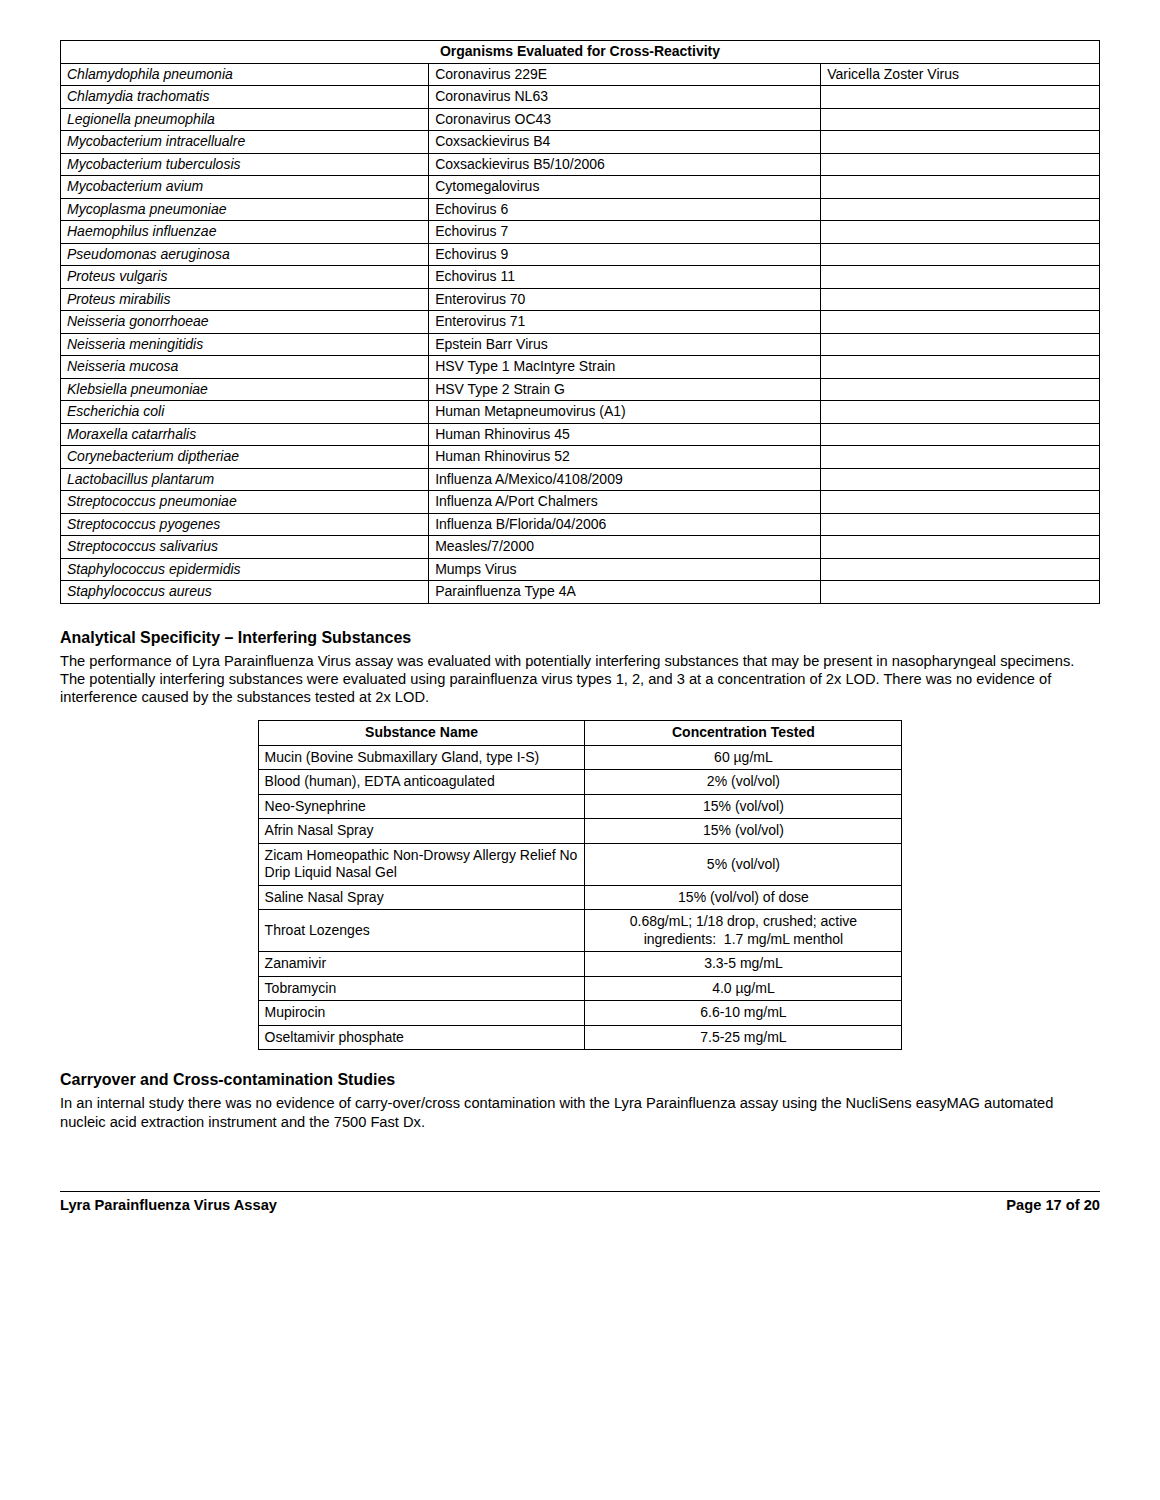| Organisms Evaluated for Cross-Reactivity |
| --- |
| Chlamydophila pneumonia | Coronavirus 229E | Varicella Zoster Virus |
| Chlamydia trachomatis | Coronavirus NL63 | |
| Legionella pneumophila | Coronavirus OC43 | |
| Mycobacterium intracellualre | Coxsackievirus B4 | |
| Mycobacterium tuberculosis | Coxsackievirus B5/10/2006 | |
| Mycobacterium avium | Cytomegalovirus | |
| Mycoplasma pneumoniae | Echovirus 6 | |
| Haemophilus influenzae | Echovirus 7 | |
| Pseudomonas aeruginosa | Echovirus 9 | |
| Proteus vulgaris | Echovirus 11 | |
| Proteus mirabilis | Enterovirus 70 | |
| Neisseria gonorrhoeae | Enterovirus 71 | |
| Neisseria meningitidis | Epstein Barr Virus | |
| Neisseria mucosa | HSV Type 1 MacIntyre Strain | |
| Klebsiella pneumoniae | HSV Type 2 Strain G | |
| Escherichia coli | Human Metapneumovirus (A1) | |
| Moraxella catarrhalis | Human Rhinovirus 45 | |
| Corynebacterium diptheriae | Human Rhinovirus 52 | |
| Lactobacillus plantarum | Influenza A/Mexico/4108/2009 | |
| Streptococcus pneumoniae | Influenza A/Port Chalmers | |
| Streptococcus pyogenes | Influenza B/Florida/04/2006 | |
| Streptococcus salivarius | Measles/7/2000 | |
| Staphylococcus epidermidis | Mumps Virus | |
| Staphylococcus aureus | Parainfluenza Type 4A | |
Analytical Specificity – Interfering Substances
The performance of Lyra Parainfluenza Virus assay was evaluated with potentially interfering substances that may be present in nasopharyngeal specimens. The potentially interfering substances were evaluated using parainfluenza virus types 1, 2, and 3 at a concentration of 2x LOD. There was no evidence of interference caused by the substances tested at 2x LOD.
| Substance Name | Concentration Tested |
| --- | --- |
| Mucin (Bovine Submaxillary Gland, type I-S) | 60 µg/mL |
| Blood (human), EDTA anticoagulated | 2% (vol/vol) |
| Neo-Synephrine | 15% (vol/vol) |
| Afrin Nasal Spray | 15% (vol/vol) |
| Zicam Homeopathic Non-Drowsy Allergy Relief No Drip Liquid Nasal Gel | 5% (vol/vol) |
| Saline Nasal Spray | 15% (vol/vol) of dose |
| Throat Lozenges | 0.68g/mL; 1/18 drop, crushed; active ingredients: 1.7 mg/mL menthol |
| Zanamivir | 3.3-5 mg/mL |
| Tobramycin | 4.0 µg/mL |
| Mupirocin | 6.6-10 mg/mL |
| Oseltamivir phosphate | 7.5-25 mg/mL |
Carryover and Cross-contamination Studies
In an internal study there was no evidence of carry-over/cross contamination with the Lyra Parainfluenza assay using the NucliSens easyMAG automated nucleic acid extraction instrument and the 7500 Fast Dx.
Lyra Parainfluenza Virus Assay Page 17 of 20